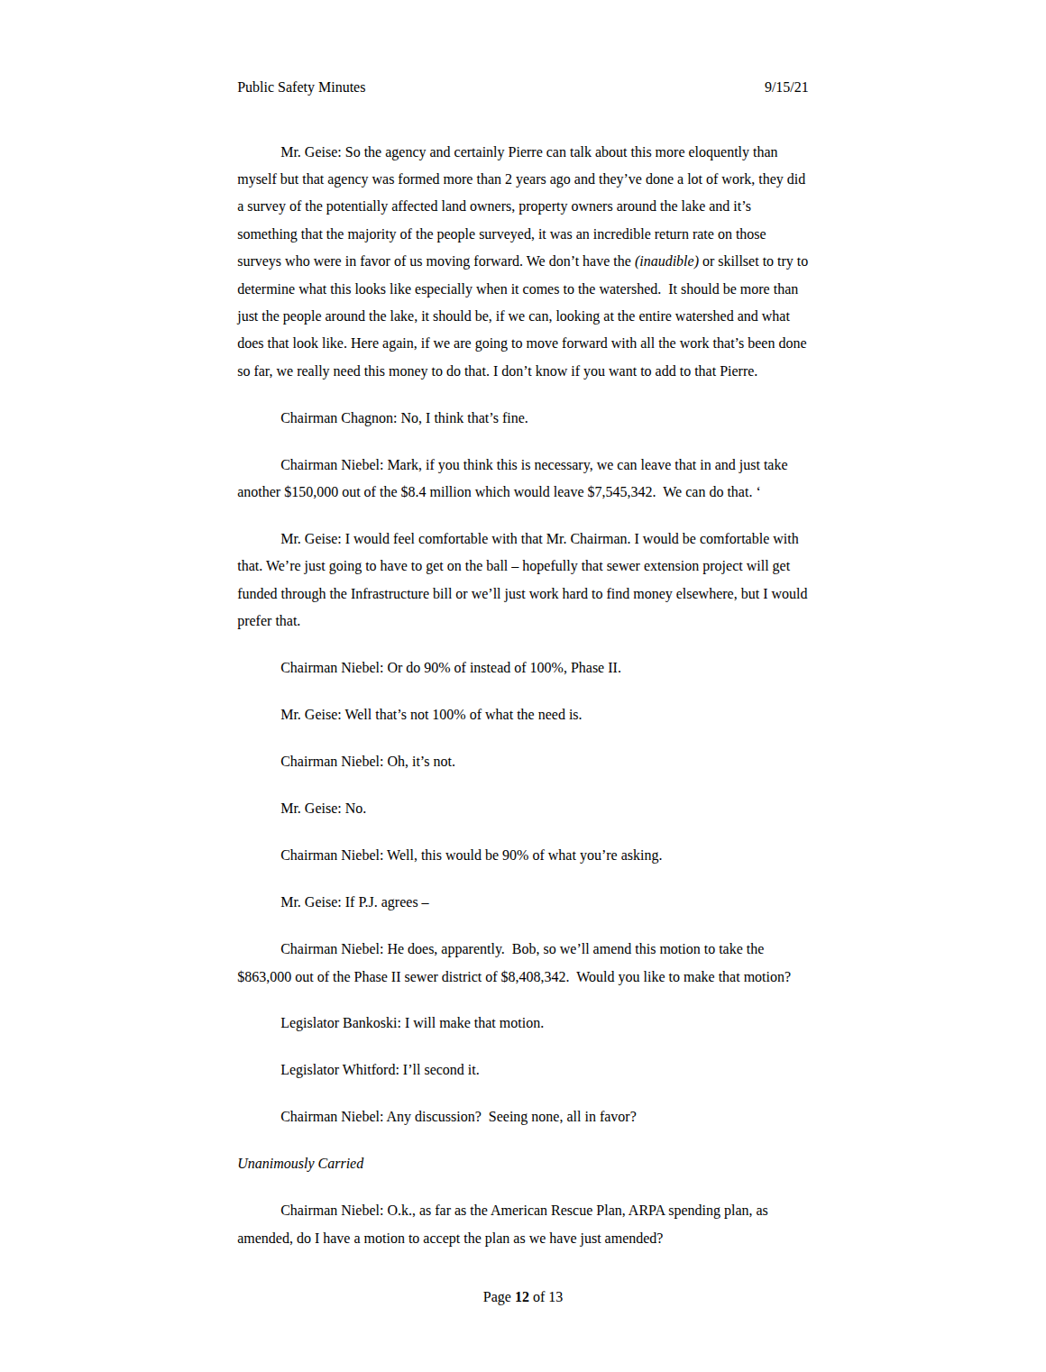Public Safety Minutes 9/15/21
Mr. Geise: So the agency and certainly Pierre can talk about this more eloquently than myself but that agency was formed more than 2 years ago and they’ve done a lot of work, they did a survey of the potentially affected land owners, property owners around the lake and it’s something that the majority of the people surveyed, it was an incredible return rate on those surveys who were in favor of us moving forward. We don’t have the (inaudible) or skillset to try to determine what this looks like especially when it comes to the watershed. It should be more than just the people around the lake, it should be, if we can, looking at the entire watershed and what does that look like. Here again, if we are going to move forward with all the work that’s been done so far, we really need this money to do that. I don’t know if you want to add to that Pierre.
Chairman Chagnon: No, I think that’s fine.
Chairman Niebel: Mark, if you think this is necessary, we can leave that in and just take another $150,000 out of the $8.4 million which would leave $7,545,342. We can do that. ‘
Mr. Geise: I would feel comfortable with that Mr. Chairman. I would be comfortable with that. We’re just going to have to get on the ball – hopefully that sewer extension project will get funded through the Infrastructure bill or we’ll just work hard to find money elsewhere, but I would prefer that.
Chairman Niebel: Or do 90% of instead of 100%, Phase II.
Mr. Geise: Well that’s not 100% of what the need is.
Chairman Niebel: Oh, it’s not.
Mr. Geise: No.
Chairman Niebel: Well, this would be 90% of what you’re asking.
Mr. Geise: If P.J. agrees –
Chairman Niebel: He does, apparently. Bob, so we’ll amend this motion to take the $863,000 out of the Phase II sewer district of $8,408,342. Would you like to make that motion?
Legislator Bankoski: I will make that motion.
Legislator Whitford: I’ll second it.
Chairman Niebel: Any discussion? Seeing none, all in favor?
Unanimously Carried
Chairman Niebel: O.k., as far as the American Rescue Plan, ARPA spending plan, as amended, do I have a motion to accept the plan as we have just amended?
Page 12 of 13